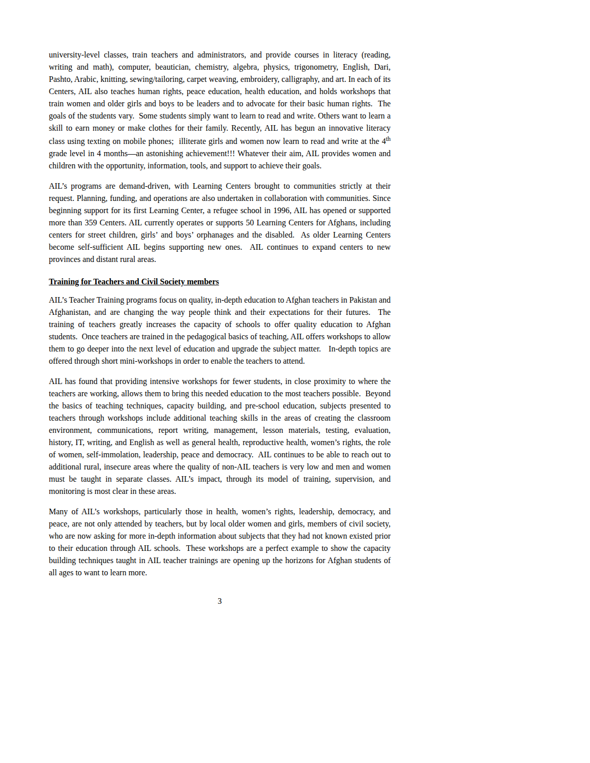university-level classes, train teachers and administrators, and provide courses in literacy (reading, writing and math), computer, beautician, chemistry, algebra, physics, trigonometry, English, Dari, Pashto, Arabic, knitting, sewing/tailoring, carpet weaving, embroidery, calligraphy, and art. In each of its Centers, AIL also teaches human rights, peace education, health education, and holds workshops that train women and older girls and boys to be leaders and to advocate for their basic human rights. The goals of the students vary. Some students simply want to learn to read and write. Others want to learn a skill to earn money or make clothes for their family. Recently, AIL has begun an innovative literacy class using texting on mobile phones; illiterate girls and women now learn to read and write at the 4th grade level in 4 months—an astonishing achievement!!! Whatever their aim, AIL provides women and children with the opportunity, information, tools, and support to achieve their goals.
AIL’s programs are demand-driven, with Learning Centers brought to communities strictly at their request. Planning, funding, and operations are also undertaken in collaboration with communities. Since beginning support for its first Learning Center, a refugee school in 1996, AIL has opened or supported more than 359 Centers. AIL currently operates or supports 50 Learning Centers for Afghans, including centers for street children, girls’ and boys’ orphanages and the disabled. As older Learning Centers become self-sufficient AIL begins supporting new ones. AIL continues to expand centers to new provinces and distant rural areas.
Training for Teachers and Civil Society members
AIL’s Teacher Training programs focus on quality, in-depth education to Afghan teachers in Pakistan and Afghanistan, and are changing the way people think and their expectations for their futures. The training of teachers greatly increases the capacity of schools to offer quality education to Afghan students. Once teachers are trained in the pedagogical basics of teaching, AIL offers workshops to allow them to go deeper into the next level of education and upgrade the subject matter. In-depth topics are offered through short mini-workshops in order to enable the teachers to attend.
AIL has found that providing intensive workshops for fewer students, in close proximity to where the teachers are working, allows them to bring this needed education to the most teachers possible. Beyond the basics of teaching techniques, capacity building, and pre-school education, subjects presented to teachers through workshops include additional teaching skills in the areas of creating the classroom environment, communications, report writing, management, lesson materials, testing, evaluation, history, IT, writing, and English as well as general health, reproductive health, women’s rights, the role of women, self-immolation, leadership, peace and democracy. AIL continues to be able to reach out to additional rural, insecure areas where the quality of non-AIL teachers is very low and men and women must be taught in separate classes. AIL’s impact, through its model of training, supervision, and monitoring is most clear in these areas.
Many of AIL’s workshops, particularly those in health, women’s rights, leadership, democracy, and peace, are not only attended by teachers, but by local older women and girls, members of civil society, who are now asking for more in-depth information about subjects that they had not known existed prior to their education through AIL schools. These workshops are a perfect example to show the capacity building techniques taught in AIL teacher trainings are opening up the horizons for Afghan students of all ages to want to learn more.
3